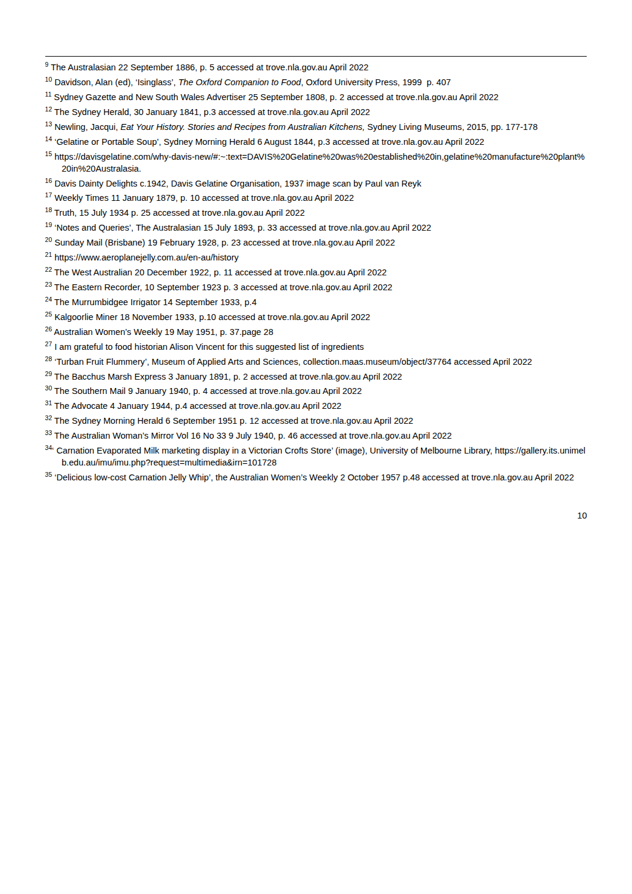9 The Australasian 22 September 1886, p. 5 accessed at trove.nla.gov.au April 2022
10 Davidson, Alan (ed), ‘Isinglass’, The Oxford Companion to Food, Oxford University Press, 1999 p. 407
11 Sydney Gazette and New South Wales Advertiser 25 September 1808, p. 2 accessed at trove.nla.gov.au April 2022
12 The Sydney Herald, 30 January 1841, p.3 accessed at trove.nla.gov.au April 2022
13 Newling, Jacqui, Eat Your History. Stories and Recipes from Australian Kitchens, Sydney Living Museums, 2015, pp. 177-178
14 ‘Gelatine or Portable Soup’, Sydney Morning Herald 6 August 1844, p.3 accessed at trove.nla.gov.au April 2022
15 https://davisgelatine.com/why-davis-new/#:~:text=DAVIS%20Gelatine%20was%20established%20in,gelatine%20manufacture%20plant%20in%20Australasia.
16 Davis Dainty Delights c.1942, Davis Gelatine Organisation, 1937 image scan by Paul van Reyk
17 Weekly Times 11 January 1879, p. 10 accessed at trove.nla.gov.au April 2022
18 Truth, 15 July 1934 p. 25 accessed at trove.nla.gov.au April 2022
19 ‘Notes and Queries’, The Australasian 15 July 1893, p. 33 accessed at trove.nla.gov.au April 2022
20 Sunday Mail (Brisbane) 19 February 1928, p. 23 accessed at trove.nla.gov.au April 2022
21 https://www.aeroplanejelly.com.au/en-au/history
22 The West Australian 20 December 1922, p. 11 accessed at trove.nla.gov.au April 2022
23 The Eastern Recorder, 10 September 1923 p. 3 accessed at trove.nla.gov.au April 2022
24 The Murrumbidgee Irrigator 14 September 1933, p.4
25 Kalgoorlie Miner 18 November 1933, p.10 accessed at trove.nla.gov.au April 2022
26 Australian Women’s Weekly 19 May 1951, p. 37.page 28
27 I am grateful to food historian Alison Vincent for this suggested list of ingredients
28 ‘Turban Fruit Flummery’, Museum of Applied Arts and Sciences, collection.maas.museum/object/37764 accessed April 2022
29 The Bacchus Marsh Express 3 January 1891, p. 2 accessed at trove.nla.gov.au April 2022
30 The Southern Mail 9 January 1940, p. 4 accessed at trove.nla.gov.au April 2022
31 The Advocate 4 January 1944, p.4 accessed at trove.nla.gov.au April 2022
32 The Sydney Morning Herald 6 September 1951 p. 12 accessed at trove.nla.gov.au April 2022
33 The Australian Woman’s Mirror Vol 16 No 33 9 July 1940, p. 46 accessed at trove.nla.gov.au April 2022
34‘ Carnation Evaporated Milk marketing display in a Victorian Crofts Store’ (image), University of Melbourne Library, https://gallery.its.unimelb.edu.au/imu/imu.php?request=multimedia&irn=101728
35 ‘Delicious low-cost Carnation Jelly Whip’, the Australian Women’s Weekly 2 October 1957 p.48 accessed at trove.nla.gov.au April 2022
10